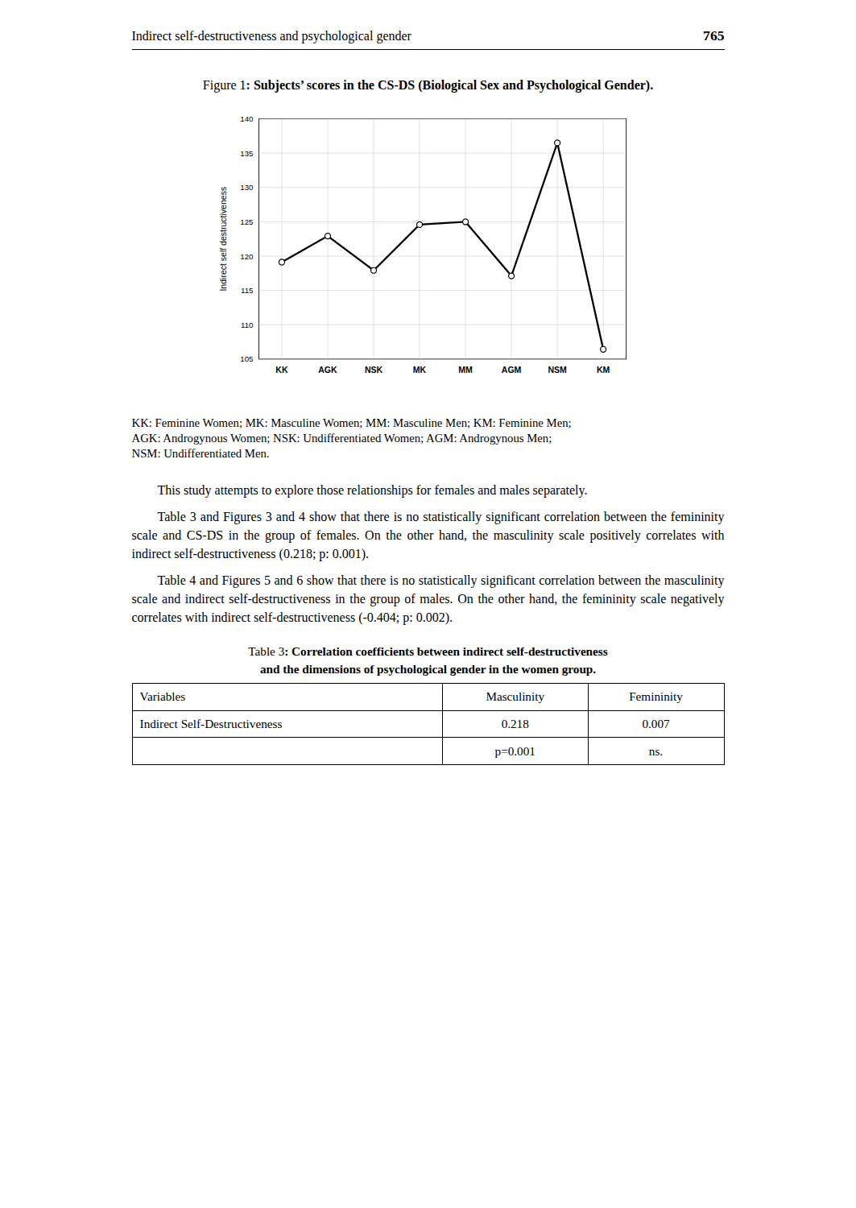Indirect self-destructiveness and psychological gender 765
Figure 1: Subjects’ scores in the CS-DS (Biological Sex and Psychological Gender).
140 135 130 125 120 115 110 105 Indirect self destructiveness KK AGK NSK MK MM AGM NSM KM
KK: Feminine Women; MK: Masculine Women; MM: Masculine Men; KM: Feminine Men;
AGK: Androgynous Women; NSK: Undifferentiated Women; AGM: Androgynous Men;
NSM: Undifferentiated Men.
This study attempts to explore those relationships for females and males separately.
Table 3 and Figures 3 and 4 show that there is no statistically significant correlation between the femininity scale and CS-DS in the group of females. On the other hand, the masculinity scale positively correlates with indirect self-destructiveness (0.218; p: 0.001).
Table 4 and Figures 5 and 6 show that there is no statistically significant correlation between the masculinity scale and indirect self-destructiveness in the group of males. On the other hand, the femininity scale negatively correlates with indirect self-destructiveness (-0.404; p: 0.002).
Table 3 : Correlation coefficients between indirect self-destructiveness and the dimensions of psychological gender in the women group.
| Variables | Masculinity | Femininity |
| --- | --- | --- |
| Indirect Self-Destructiveness | 0.218 | 0.007 |
| | p=0.001 | ns. |